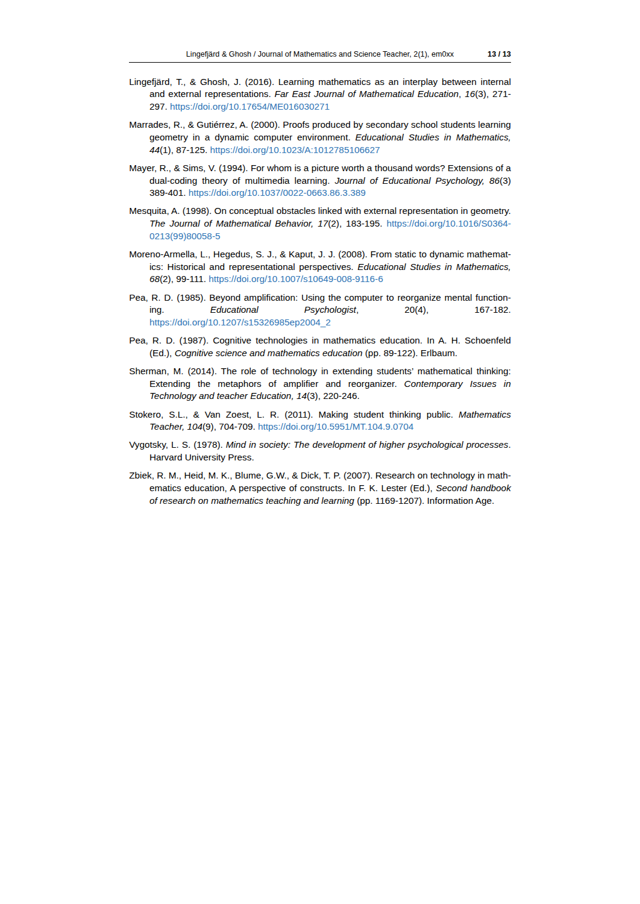Lingefjärd & Ghosh / Journal of Mathematics and Science Teacher, 2(1), em0xx 13 / 13
Lingefjärd, T., & Ghosh, J. (2016). Learning mathematics as an interplay between internal and external representations. Far East Journal of Mathematical Education, 16(3), 271-297. https://doi.org/10.17654/ME016030271
Marrades, R., & Gutiérrez, A. (2000). Proofs produced by secondary school students learning geometry in a dynamic computer environment. Educational Studies in Mathematics, 44(1), 87-125. https://doi.org/10.1023/A:1012785106627
Mayer, R., & Sims, V. (1994). For whom is a picture worth a thousand words? Extensions of a dual-coding theory of multimedia learning. Journal of Educational Psychology, 86(3) 389-401. https://doi.org/10.1037/0022-0663.86.3.389
Mesquita, A. (1998). On conceptual obstacles linked with external representation in geometry. The Journal of Mathematical Behavior, 17(2), 183-195. https://doi.org/10.1016/S0364-0213(99)80058-5
Moreno-Armella, L., Hegedus, S. J., & Kaput, J. J. (2008). From static to dynamic mathematics: Historical and representational perspectives. Educational Studies in Mathematics, 68(2), 99-111. https://doi.org/10.1007/s10649-008-9116-6
Pea, R. D. (1985). Beyond amplification: Using the computer to reorganize mental functioning. Educational Psychologist, 20(4), 167-182. https://doi.org/10.1207/s15326985ep2004_2
Pea, R. D. (1987). Cognitive technologies in mathematics education. In A. H. Schoenfeld (Ed.), Cognitive science and mathematics education (pp. 89-122). Erlbaum.
Sherman, M. (2014). The role of technology in extending students’ mathematical thinking: Extending the metaphors of amplifier and reorganizer. Contemporary Issues in Technology and teacher Education, 14(3), 220-246.
Stokero, S.L., & Van Zoest, L. R. (2011). Making student thinking public. Mathematics Teacher, 104(9), 704-709. https://doi.org/10.5951/MT.104.9.0704
Vygotsky, L. S. (1978). Mind in society: The development of higher psychological processes. Harvard University Press.
Zbiek, R. M., Heid, M. K., Blume, G.W., & Dick, T. P. (2007). Research on technology in mathematics education, A perspective of constructs. In F. K. Lester (Ed.), Second handbook of research on mathematics teaching and learning (pp. 1169-1207). Information Age.